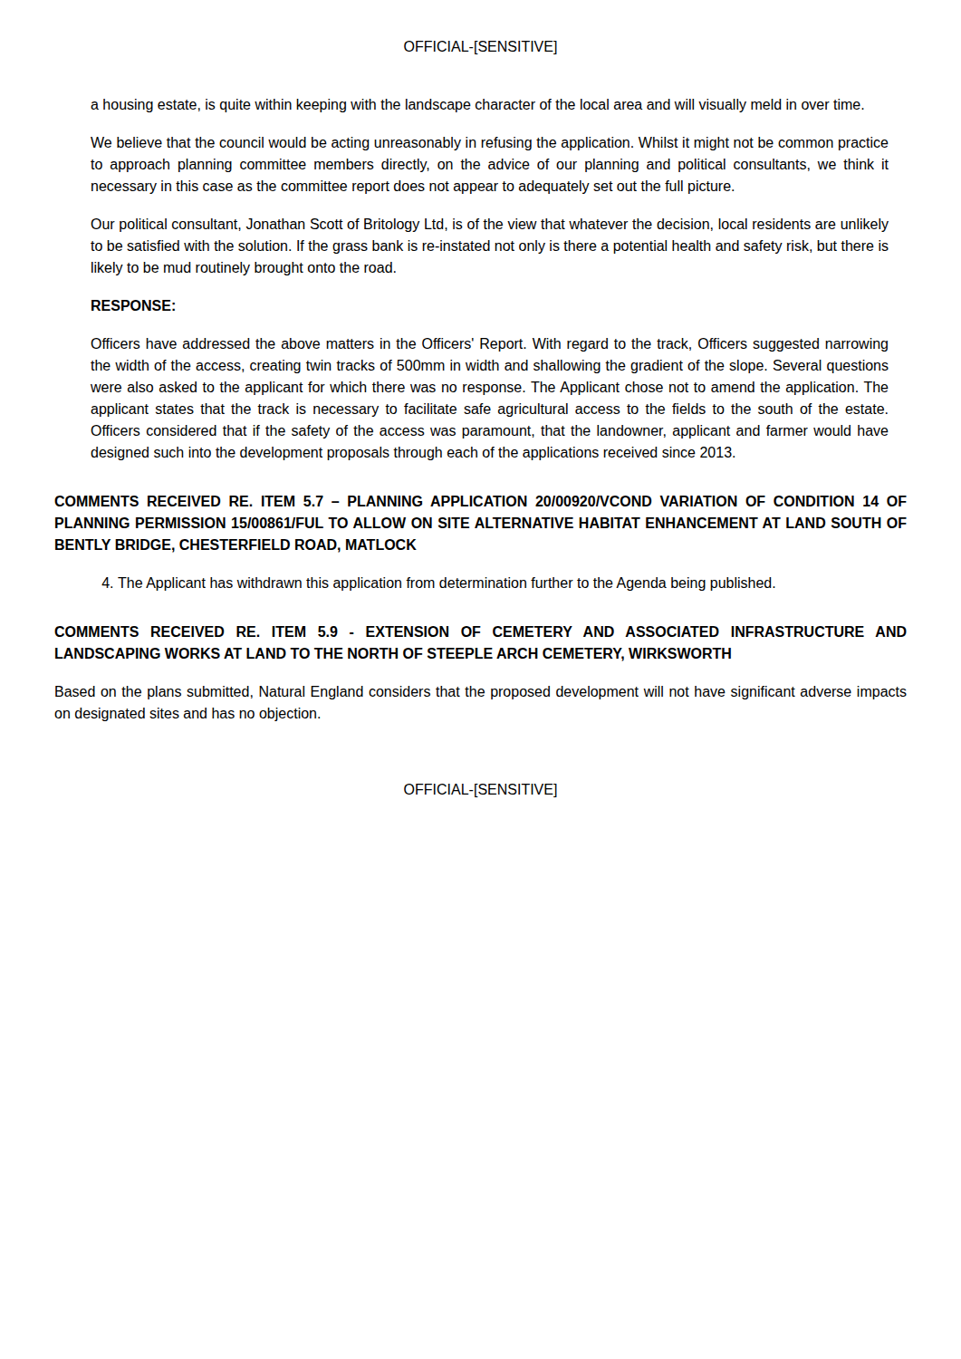OFFICIAL-[SENSITIVE]
a housing estate, is quite within keeping with the landscape character of the local area and will visually meld in over time.
We believe that the council would be acting unreasonably in refusing the application. Whilst it might not be common practice to approach planning committee members directly, on the advice of our planning and political consultants, we think it necessary in this case as the committee report does not appear to adequately set out the full picture.
Our political consultant, Jonathan Scott of Britology Ltd, is of the view that whatever the decision, local residents are unlikely to be satisfied with the solution. If the grass bank is re-instated not only is there a potential health and safety risk, but there is likely to be mud routinely brought onto the road.
RESPONSE:
Officers have addressed the above matters in the Officers' Report. With regard to the track, Officers suggested narrowing the width of the access, creating twin tracks of 500mm in width and shallowing the gradient of the slope. Several questions were also asked to the applicant for which there was no response. The Applicant chose not to amend the application. The applicant states that the track is necessary to facilitate safe agricultural access to the fields to the south of the estate. Officers considered that if the safety of the access was paramount, that the landowner, applicant and farmer would have designed such into the development proposals through each of the applications received since 2013.
COMMENTS RECEIVED RE. ITEM 5.7 – PLANNING APPLICATION 20/00920/VCOND VARIATION OF CONDITION 14 OF PLANNING PERMISSION 15/00861/FUL TO ALLOW ON SITE ALTERNATIVE HABITAT ENHANCEMENT AT LAND SOUTH OF BENTLY BRIDGE, CHESTERFIELD ROAD, MATLOCK
The Applicant has withdrawn this application from determination further to the Agenda being published.
COMMENTS RECEIVED RE. ITEM 5.9 - EXTENSION OF CEMETERY AND ASSOCIATED INFRASTRUCTURE AND LANDSCAPING WORKS AT LAND TO THE NORTH OF STEEPLE ARCH CEMETERY, WIRKSWORTH
Based on the plans submitted, Natural England considers that the proposed development will not have significant adverse impacts on designated sites and has no objection.
OFFICIAL-[SENSITIVE]